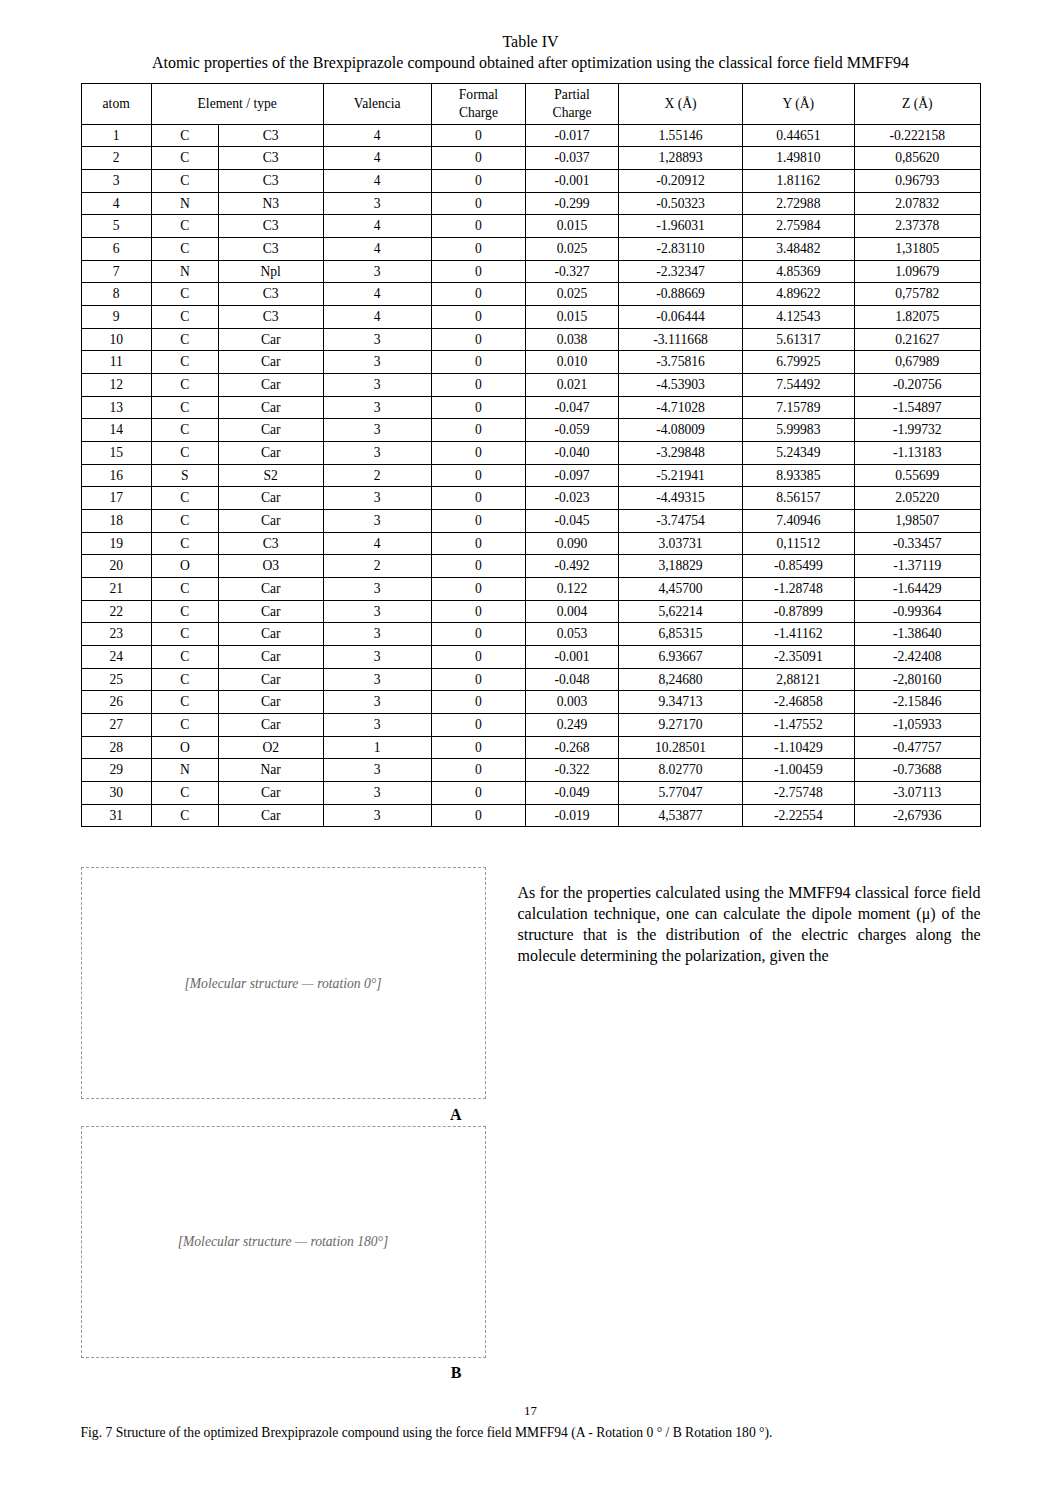Table IV Atomic properties of the Brexpiprazole compound obtained after optimization using the classical force field MMFF94
| atom | Element / type | Valencia | Formal Charge | Partial Charge | X (Å) | Y (Å) | Z (Å) |
| --- | --- | --- | --- | --- | --- | --- | --- |
| 1 | C | C3 | 4 | 0 | -0.017 | 1.55146 | 0.44651 | -0.222158 |
| 2 | C | C3 | 4 | 0 | -0.037 | 1,28893 | 1.49810 | 0,85620 |
| 3 | C | C3 | 4 | 0 | -0.001 | -0.20912 | 1.81162 | 0.96793 |
| 4 | N | N3 | 3 | 0 | -0.299 | -0.50323 | 2.72988 | 2.07832 |
| 5 | C | C3 | 4 | 0 | 0.015 | -1.96031 | 2.75984 | 2.37378 |
| 6 | C | C3 | 4 | 0 | 0.025 | -2.83110 | 3.48482 | 1,31805 |
| 7 | N | Npl | 3 | 0 | -0.327 | -2.32347 | 4.85369 | 1.09679 |
| 8 | C | C3 | 4 | 0 | 0.025 | -0.88669 | 4.89622 | 0,75782 |
| 9 | C | C3 | 4 | 0 | 0.015 | -0.06444 | 4.12543 | 1.82075 |
| 10 | C | Car | 3 | 0 | 0.038 | -3.111668 | 5.61317 | 0.21627 |
| 11 | C | Car | 3 | 0 | 0.010 | -3.75816 | 6.79925 | 0,67989 |
| 12 | C | Car | 3 | 0 | 0.021 | -4.53903 | 7.54492 | -0.20756 |
| 13 | C | Car | 3 | 0 | -0.047 | -4.71028 | 7.15789 | -1.54897 |
| 14 | C | Car | 3 | 0 | -0.059 | -4.08009 | 5.99983 | -1.99732 |
| 15 | C | Car | 3 | 0 | -0.040 | -3.29848 | 5.24349 | -1.13183 |
| 16 | S | S2 | 2 | 0 | -0.097 | -5.21941 | 8.93385 | 0.55699 |
| 17 | C | Car | 3 | 0 | -0.023 | -4.49315 | 8.56157 | 2.05220 |
| 18 | C | Car | 3 | 0 | -0.045 | -3.74754 | 7.40946 | 1,98507 |
| 19 | C | C3 | 4 | 0 | 0.090 | 3.03731 | 0,11512 | -0.33457 |
| 20 | O | O3 | 2 | 0 | -0.492 | 3,18829 | -0.85499 | -1.37119 |
| 21 | C | Car | 3 | 0 | 0.122 | 4,45700 | -1.28748 | -1.64429 |
| 22 | C | Car | 3 | 0 | 0.004 | 5,62214 | -0.87899 | -0.99364 |
| 23 | C | Car | 3 | 0 | 0.053 | 6,85315 | -1.41162 | -1.38640 |
| 24 | C | Car | 3 | 0 | -0.001 | 6.93667 | -2.35091 | -2.42408 |
| 25 | C | Car | 3 | 0 | -0.048 | 8,24680 | 2,88121 | -2,80160 |
| 26 | C | Car | 3 | 0 | 0.003 | 9.34713 | -2.46858 | -2.15846 |
| 27 | C | Car | 3 | 0 | 0.249 | 9.27170 | -1.47552 | -1,05933 |
| 28 | O | O2 | 1 | 0 | -0.268 | 10.28501 | -1.10429 | -0.47757 |
| 29 | N | Nar | 3 | 0 | -0.322 | 8.02770 | -1.00459 | -0.73688 |
| 30 | C | Car | 3 | 0 | -0.049 | 5.77047 | -2.75748 | -3.07113 |
| 31 | C | Car | 3 | 0 | -0.019 | 4,53877 | -2.22554 | -2,67936 |
[Molecular structure — rotation 0°]
A
[Molecular structure — rotation 180°]
B
As for the properties calculated using the MMFF94 classical force field calculation technique, one can calculate the dipole moment (μ) of the structure that is the distribution of the electric charges along the molecule determining the polarization, given the
17
Fig. 7 Structure of the optimized Brexpiprazole compound using the force field MMFF94 (A - Rotation 0 ° / B Rotation 180 °).